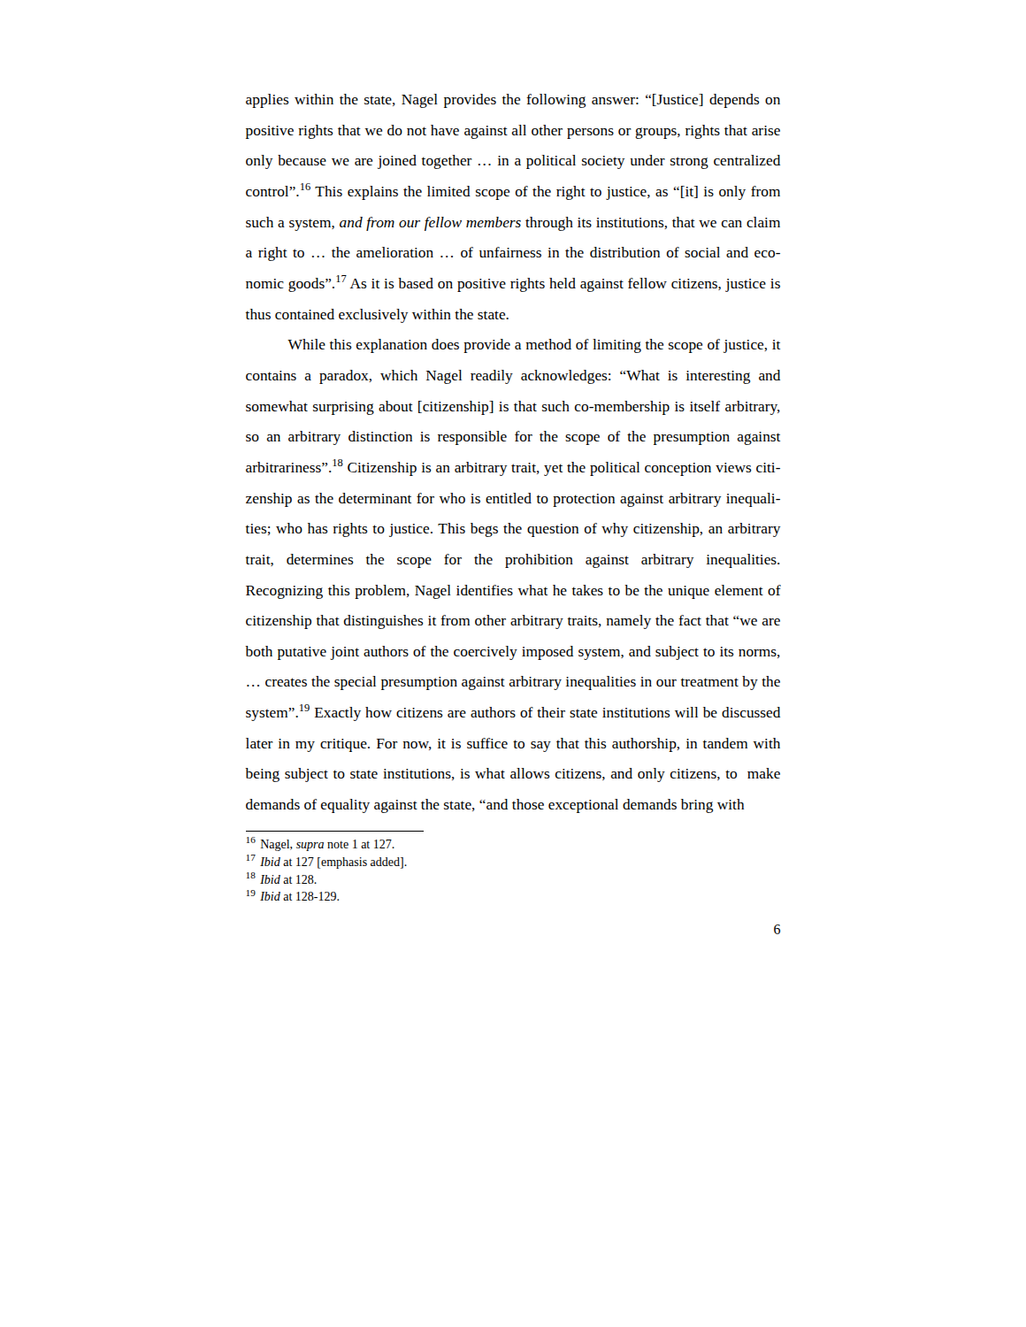applies within the state, Nagel provides the following answer: “[Justice] depends on positive rights that we do not have against all other persons or groups, rights that arise only because we are joined together … in a political society under strong centralized control”.16 This explains the limited scope of the right to justice, as “[it] is only from such a system, and from our fellow members through its institutions, that we can claim a right to … the amelioration … of unfairness in the distribution of social and economic goods”.17 As it is based on positive rights held against fellow citizens, justice is thus contained exclusively within the state.
While this explanation does provide a method of limiting the scope of justice, it contains a paradox, which Nagel readily acknowledges: “What is interesting and somewhat surprising about [citizenship] is that such co-membership is itself arbitrary, so an arbitrary distinction is responsible for the scope of the presumption against arbitrariness”.18 Citizenship is an arbitrary trait, yet the political conception views citizenship as the determinant for who is entitled to protection against arbitrary inequalities; who has rights to justice. This begs the question of why citizenship, an arbitrary trait, determines the scope for the prohibition against arbitrary inequalities. Recognizing this problem, Nagel identifies what he takes to be the unique element of citizenship that distinguishes it from other arbitrary traits, namely the fact that “we are both putative joint authors of the coercively imposed system, and subject to its norms, … creates the special presumption against arbitrary inequalities in our treatment by the system”.19 Exactly how citizens are authors of their state institutions will be discussed later in my critique. For now, it is suffice to say that this authorship, in tandem with being subject to state institutions, is what allows citizens, and only citizens, to make demands of equality against the state, “and those exceptional demands bring with
16 Nagel, supra note 1 at 127.
17 Ibid at 127 [emphasis added].
18 Ibid at 128.
19 Ibid at 128-129.
6